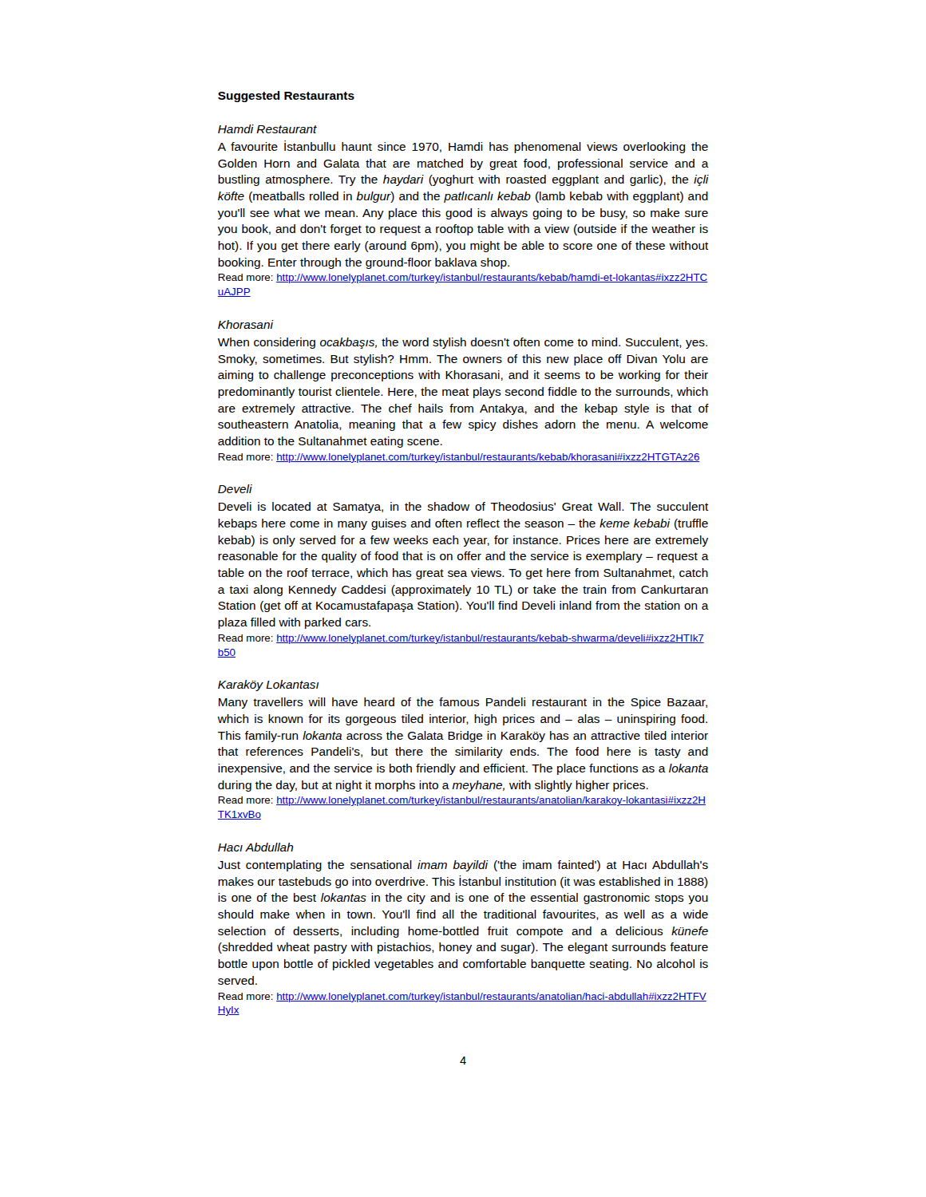Suggested Restaurants
Hamdi Restaurant
A favourite İstanbullu haunt since 1970, Hamdi has phenomenal views overlooking the Golden Horn and Galata that are matched by great food, professional service and a bustling atmosphere. Try the haydari (yoghurt with roasted eggplant and garlic), the içli köfte (meatballs rolled in bulgur) and the patlıcanlı kebab (lamb kebab with eggplant) and you'll see what we mean. Any place this good is always going to be busy, so make sure you book, and don't forget to request a rooftop table with a view (outside if the weather is hot). If you get there early (around 6pm), you might be able to score one of these without booking. Enter through the ground-floor baklava shop.
Read more: http://www.lonelyplanet.com/turkey/istanbul/restaurants/kebab/hamdi-et-lokantas#ixzz2HTCuAJPP
Khorasani
When considering ocakbaşıs, the word stylish doesn't often come to mind. Succulent, yes. Smoky, sometimes. But stylish? Hmm. The owners of this new place off Divan Yolu are aiming to challenge preconceptions with Khorasani, and it seems to be working for their predominantly tourist clientele. Here, the meat plays second fiddle to the surrounds, which are extremely attractive. The chef hails from Antakya, and the kebap style is that of southeastern Anatolia, meaning that a few spicy dishes adorn the menu. A welcome addition to the Sultanahmet eating scene.
Read more: http://www.lonelyplanet.com/turkey/istanbul/restaurants/kebab/khorasani#ixzz2HTGTAz26
Develi
Develi is located at Samatya, in the shadow of Theodosius' Great Wall. The succulent kebaps here come in many guises and often reflect the season – the keme kebabi (truffle kebab) is only served for a few weeks each year, for instance. Prices here are extremely reasonable for the quality of food that is on offer and the service is exemplary – request a table on the roof terrace, which has great sea views. To get here from Sultanahmet, catch a taxi along Kennedy Caddesi (approximately 10 TL) or take the train from Cankurtaran Station (get off at Kocamustafapaşa Station). You'll find Develi inland from the station on a plaza filled with parked cars.
Read more: http://www.lonelyplanet.com/turkey/istanbul/restaurants/kebab-shwarma/develi#ixzz2HTIk7b50
Karaköy Lokantası
Many travellers will have heard of the famous Pandeli restaurant in the Spice Bazaar, which is known for its gorgeous tiled interior, high prices and – alas – uninspiring food. This family-run lokanta across the Galata Bridge in Karaköy has an attractive tiled interior that references Pandeli's, but there the similarity ends. The food here is tasty and inexpensive, and the service is both friendly and efficient. The place functions as a lokanta during the day, but at night it morphs into a meyhane, with slightly higher prices.
Read more: http://www.lonelyplanet.com/turkey/istanbul/restaurants/anatolian/karakoy-lokantasi#ixzz2HTK1xvBo
Hacı Abdullah
Just contemplating the sensational imam bayildi ('the imam fainted') at Hacı Abdullah's makes our tastebuds go into overdrive. This İstanbul institution (it was established in 1888) is one of the best lokantas in the city and is one of the essential gastronomic stops you should make when in town. You'll find all the traditional favourites, as well as a wide selection of desserts, including home-bottled fruit compote and a delicious künefe (shredded wheat pastry with pistachios, honey and sugar). The elegant surrounds feature bottle upon bottle of pickled vegetables and comfortable banquette seating. No alcohol is served.
Read more: http://www.lonelyplanet.com/turkey/istanbul/restaurants/anatolian/haci-abdullah#ixzz2HTFVHyIx
4